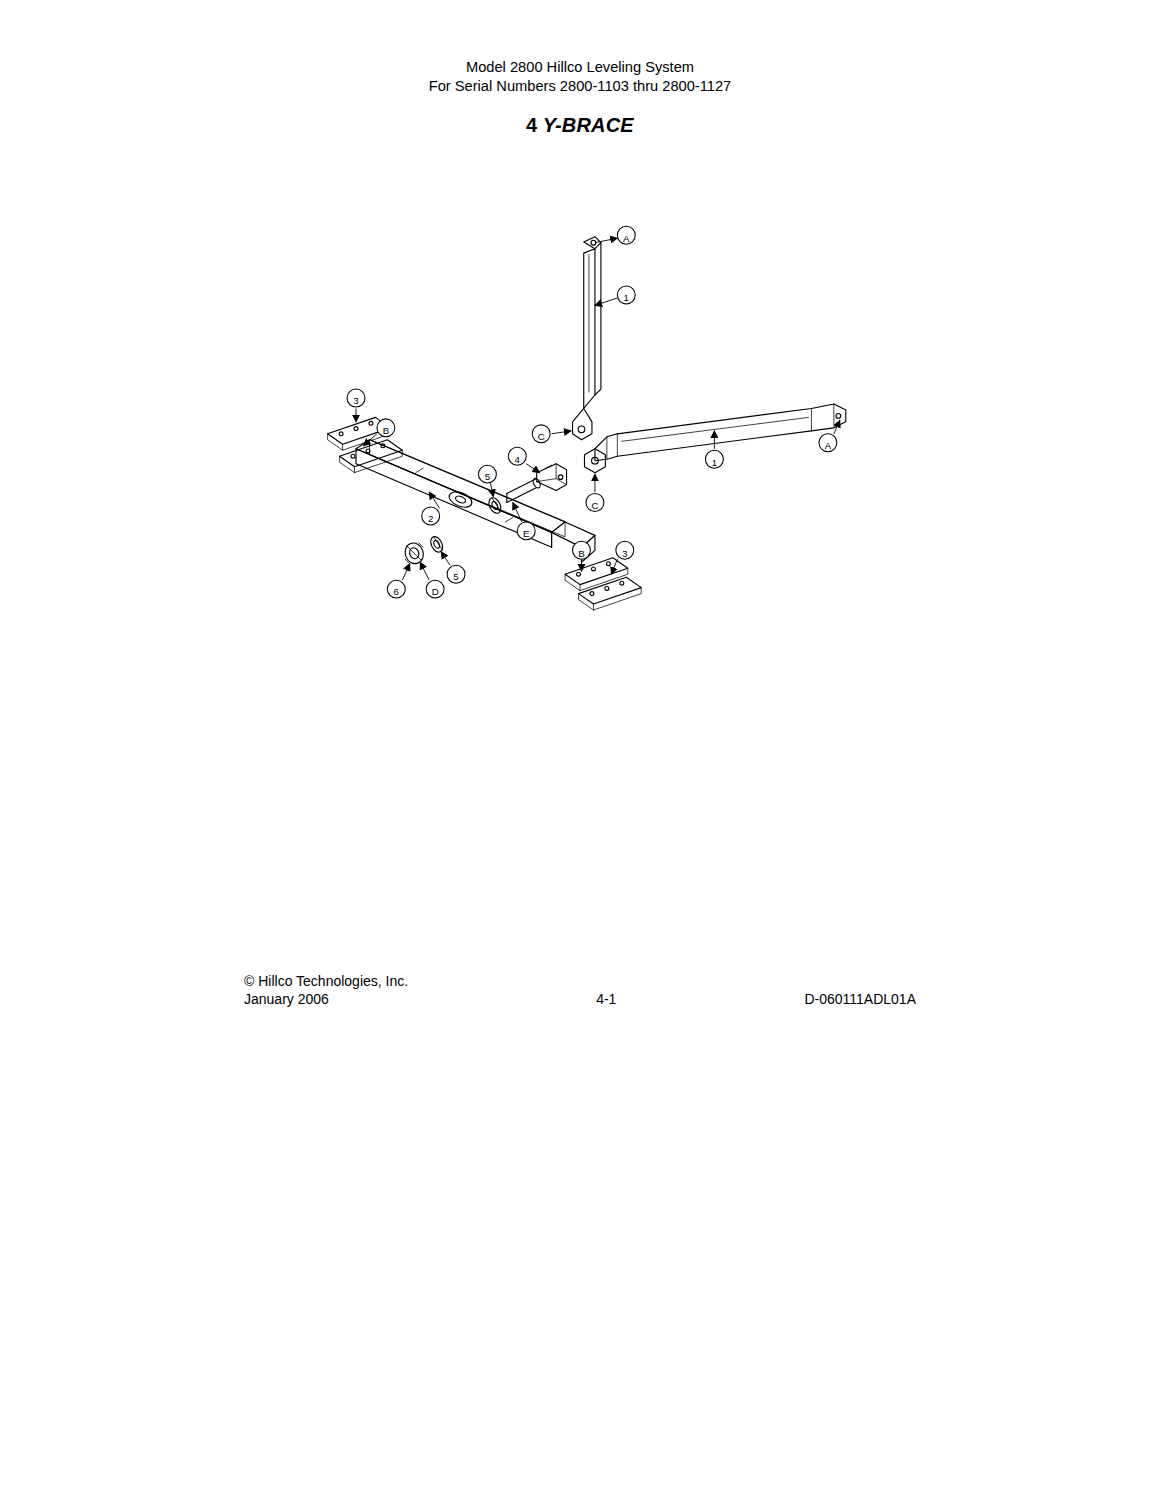Model 2800 Hillco Leveling System For Serial Numbers 2800-1103 thru 2800-1127
4 Y-BRACE
A 1 C C 1 A 3 B 2 5 4 E 5 6 D B 3
© Hillco Technologies, Inc.
January 2006
4-1
D-060111ADL01A